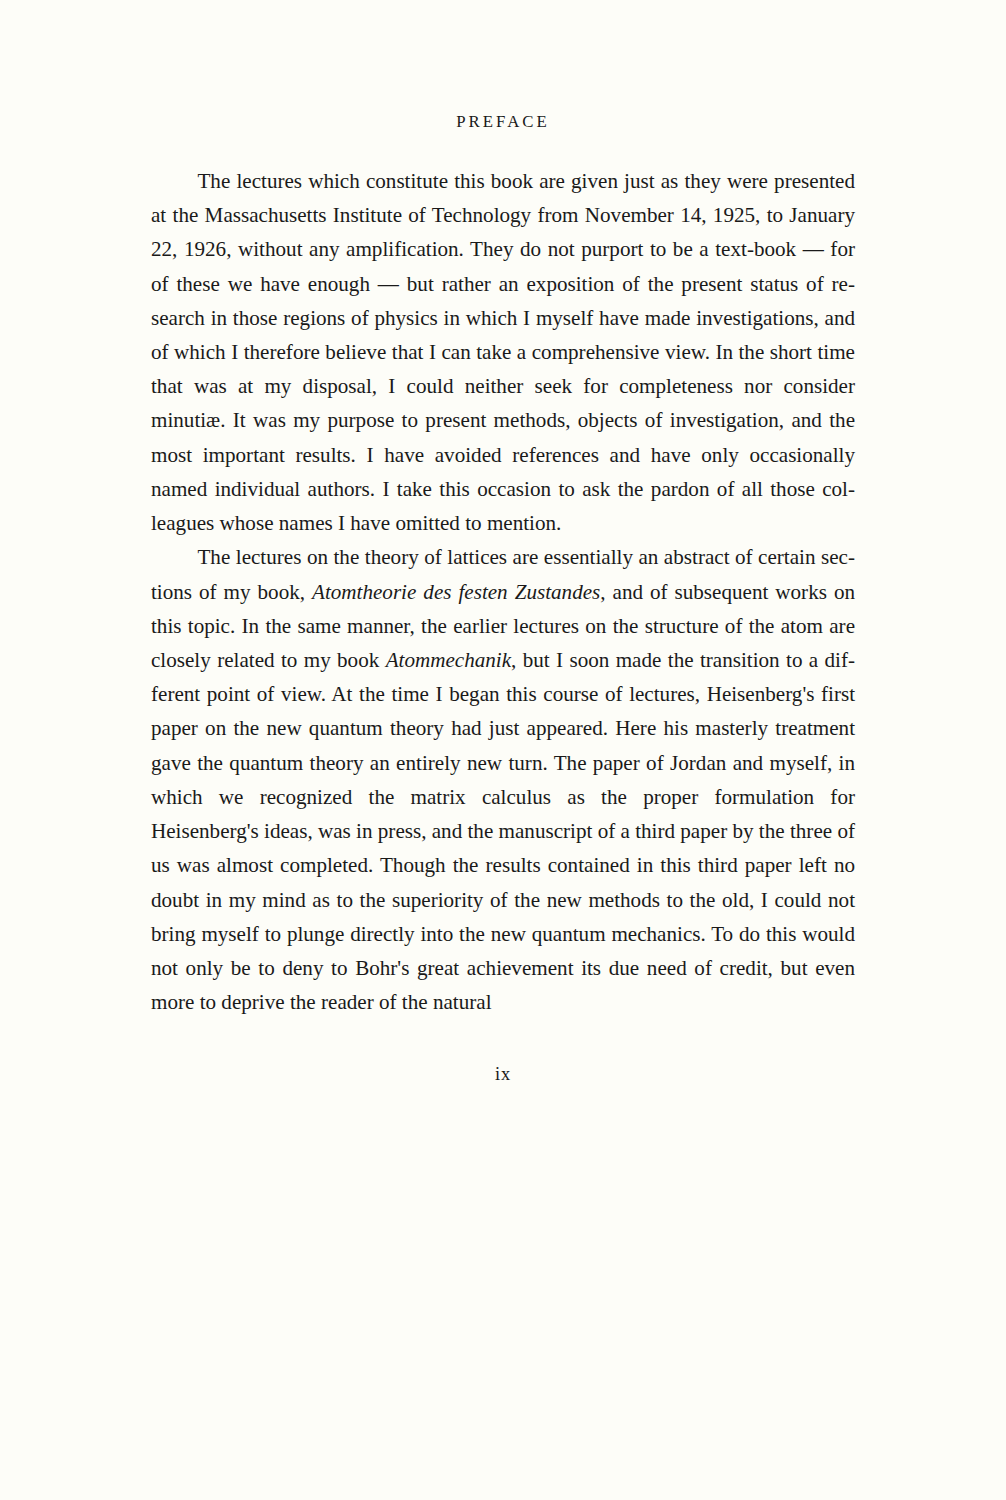Preface
The lectures which constitute this book are given just as they were presented at the Massachusetts Institute of Technology from November 14, 1925, to January 22, 1926, without any amplification. They do not purport to be a text-book — for of these we have enough — but rather an exposition of the present status of research in those regions of physics in which I myself have made investigations, and of which I therefore believe that I can take a comprehensive view. In the short time that was at my disposal, I could neither seek for completeness nor consider minutiæ. It was my purpose to present methods, objects of investigation, and the most important results. I have avoided references and have only occasionally named individual authors. I take this occasion to ask the pardon of all those colleagues whose names I have omitted to mention.
The lectures on the theory of lattices are essentially an abstract of certain sections of my book, Atomtheorie des festen Zustandes, and of subsequent works on this topic. In the same manner, the earlier lectures on the structure of the atom are closely related to my book Atommechanik, but I soon made the transition to a different point of view. At the time I began this course of lectures, Heisenberg's first paper on the new quantum theory had just appeared. Here his masterly treatment gave the quantum theory an entirely new turn. The paper of Jordan and myself, in which we recognized the matrix calculus as the proper formulation for Heisenberg's ideas, was in press, and the manuscript of a third paper by the three of us was almost completed. Though the results contained in this third paper left no doubt in my mind as to the superiority of the new methods to the old, I could not bring myself to plunge directly into the new quantum mechanics. To do this would not only be to deny to Bohr's great achievement its due need of credit, but even more to deprive the reader of the natural
ix